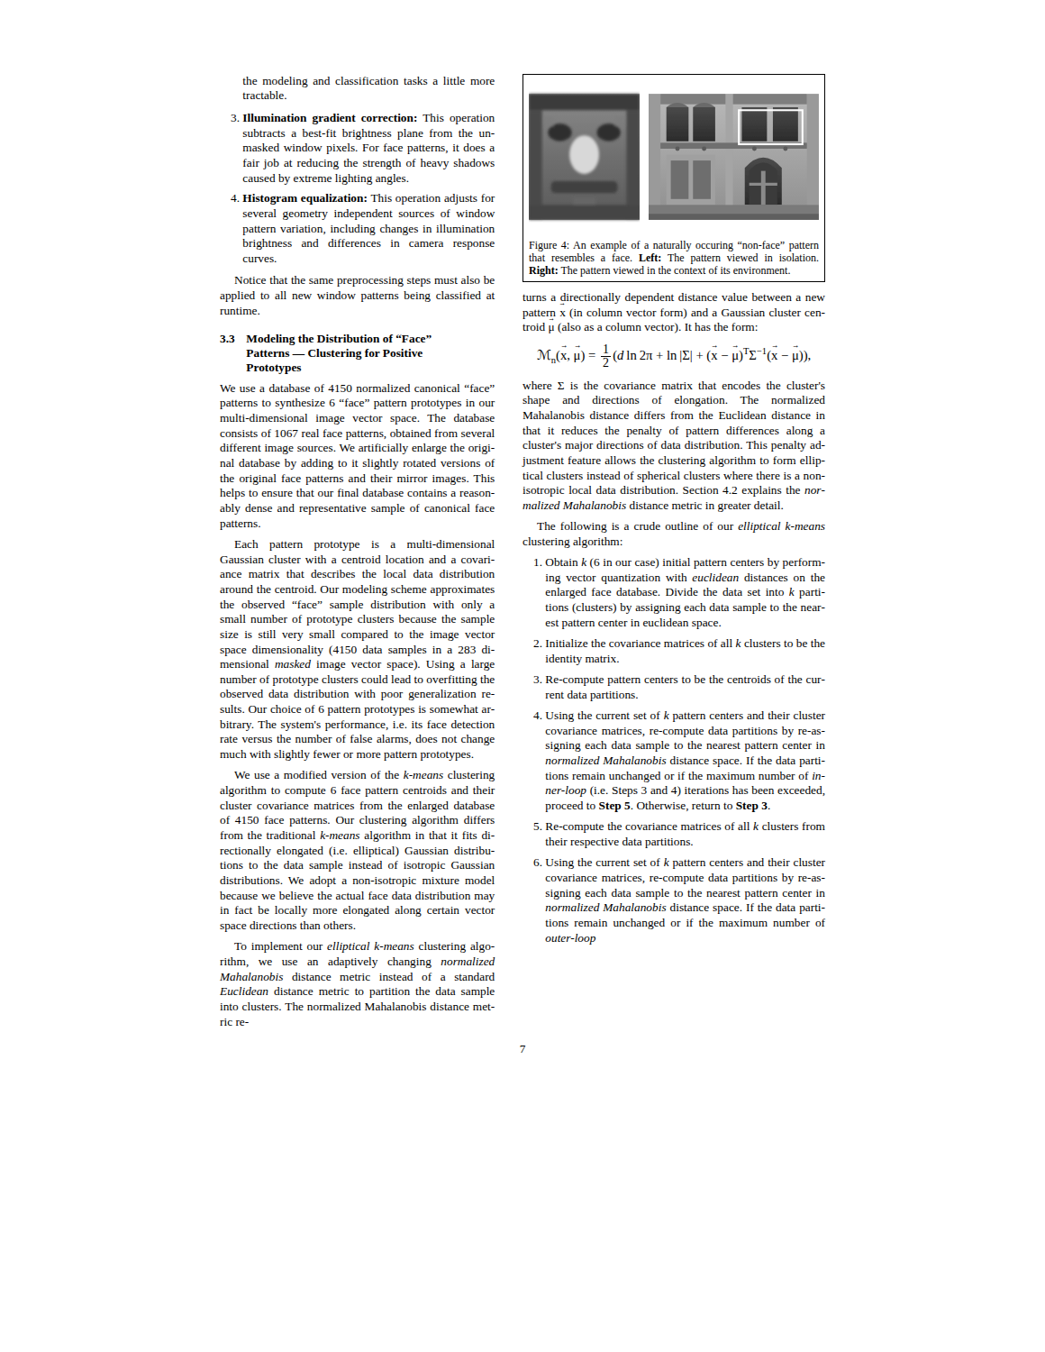the modeling and classification tasks a little more tractable.
Illumination gradient correction: This operation subtracts a best-fit brightness plane from the unmasked window pixels. For face patterns, it does a fair job at reducing the strength of heavy shadows caused by extreme lighting angles.
Histogram equalization: This operation adjusts for several geometry independent sources of window pattern variation, including changes in illumination brightness and differences in camera response curves.
Notice that the same preprocessing steps must also be applied to all new window patterns being classified at runtime.
3.3 Modeling the Distribution of “Face”
Patterns — Clustering for Positive
Prototypes
We use a database of 4150 normalized canonical “face” patterns to synthesize 6 “face” pattern prototypes in our multi-dimensional image vector space. The database consists of 1067 real face patterns, obtained from several different image sources. We artificially enlarge the original database by adding to it slightly rotated versions of the original face patterns and their mirror images. This helps to ensure that our final database contains a reasonably dense and representative sample of canonical face patterns.
Each pattern prototype is a multi-dimensional Gaussian cluster with a centroid location and a covariance matrix that describes the local data distribution around the centroid. Our modeling scheme approximates the observed “face” sample distribution with only a small number of prototype clusters because the sample size is still very small compared to the image vector space dimensionality (4150 data samples in a 283 dimensional masked image vector space). Using a large number of prototype clusters could lead to overfitting the observed data distribution with poor generalization results. Our choice of 6 pattern prototypes is somewhat arbitrary. The system's performance, i.e. its face detection rate versus the number of false alarms, does not change much with slightly fewer or more pattern prototypes.
We use a modified version of the k-means clustering algorithm to compute 6 face pattern centroids and their cluster covariance matrices from the enlarged database of 4150 face patterns. Our clustering algorithm differs from the traditional k-means algorithm in that it fits directionally elongated (i.e. elliptical) Gaussian distributions to the data sample instead of isotropic Gaussian distributions. We adopt a non-isotropic mixture model because we believe the actual face data distribution may in fact be locally more elongated along certain vector space directions than others.
To implement our elliptical k-means clustering algorithm, we use an adaptively changing normalized Mahalanobis distance metric instead of a standard Euclidean distance metric to partition the data sample into clusters. The normalized Mahalanobis distance metric re-
Figure 4: An example of a naturally occuring “non-face” pattern that resembles a face. Left: The pattern viewed in isolation. Right: The pattern viewed in the context of its environment.
turns a directionally dependent distance value between a new pattern x (in column vector form) and a Gaussian cluster centroid μ (also as a column vector). It has the form:
ℳn(x, μ) = 12(d ln 2π + ln |Σ| + (x − μ)TΣ−1(x − μ)),
where Σ is the covariance matrix that encodes the cluster's shape and directions of elongation. The normalized Mahalanobis distance differs from the Euclidean distance in that it reduces the penalty of pattern differences along a cluster's major directions of data distribution. This penalty adjustment feature allows the clustering algorithm to form elliptical clusters instead of spherical clusters where there is a non-isotropic local data distribution. Section 4.2 explains the normalized Mahalanobis distance metric in greater detail.
The following is a crude outline of our elliptical k-means clustering algorithm:
Obtain k (6 in our case) initial pattern centers by performing vector quantization with euclidean distances on the enlarged face database. Divide the data set into k partitions (clusters) by assigning each data sample to the nearest pattern center in euclidean space.
Initialize the covariance matrices of all k clusters to be the identity matrix.
Re-compute pattern centers to be the centroids of the current data partitions.
Using the current set of k pattern centers and their cluster covariance matrices, re-compute data partitions by re-assigning each data sample to the nearest pattern center in normalized Mahalanobis distance space. If the data partitions remain unchanged or if the maximum number of inner-loop (i.e. Steps 3 and 4) iterations has been exceeded, proceed to Step 5. Otherwise, return to Step 3.
Re-compute the covariance matrices of all k clusters from their respective data partitions.
Using the current set of k pattern centers and their cluster covariance matrices, re-compute data partitions by re-assigning each data sample to the nearest pattern center in normalized Mahalanobis distance space. If the data partitions remain unchanged or if the maximum number of outer-loop
7